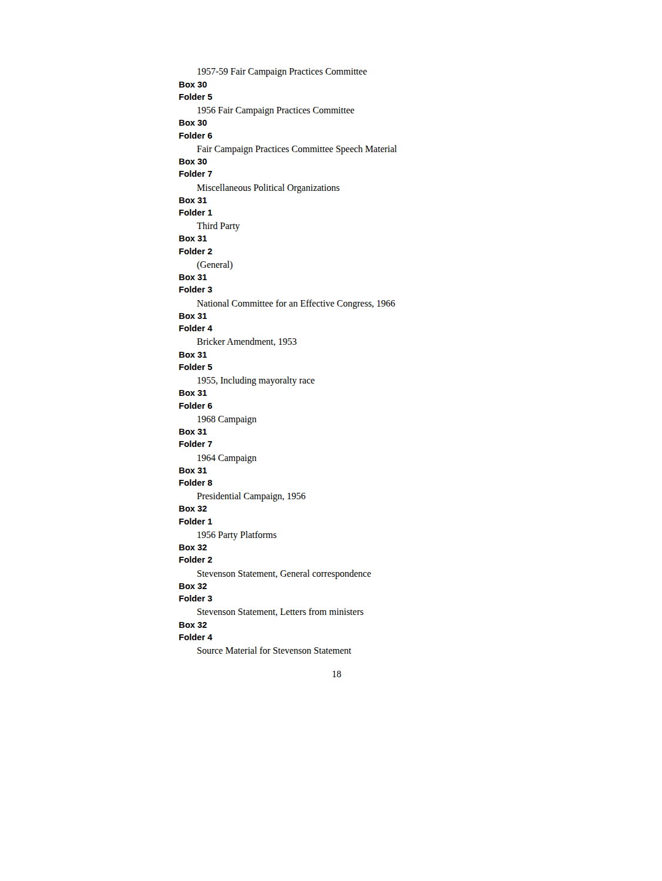1957-59 Fair Campaign Practices Committee
Box 30
Folder 5
1956 Fair Campaign Practices Committee
Box 30
Folder 6
Fair Campaign Practices Committee Speech Material
Box 30
Folder 7
Miscellaneous Political Organizations
Box 31
Folder 1
Third Party
Box 31
Folder 2
(General)
Box 31
Folder 3
National Committee for an Effective Congress, 1966
Box 31
Folder 4
Bricker Amendment, 1953
Box 31
Folder 5
1955, Including mayoralty race
Box 31
Folder 6
1968 Campaign
Box 31
Folder 7
1964 Campaign
Box 31
Folder 8
Presidential Campaign, 1956
Box 32
Folder 1
1956 Party Platforms
Box 32
Folder 2
Stevenson Statement, General correspondence
Box 32
Folder 3
Stevenson Statement, Letters from ministers
Box 32
Folder 4
Source Material for Stevenson Statement
18